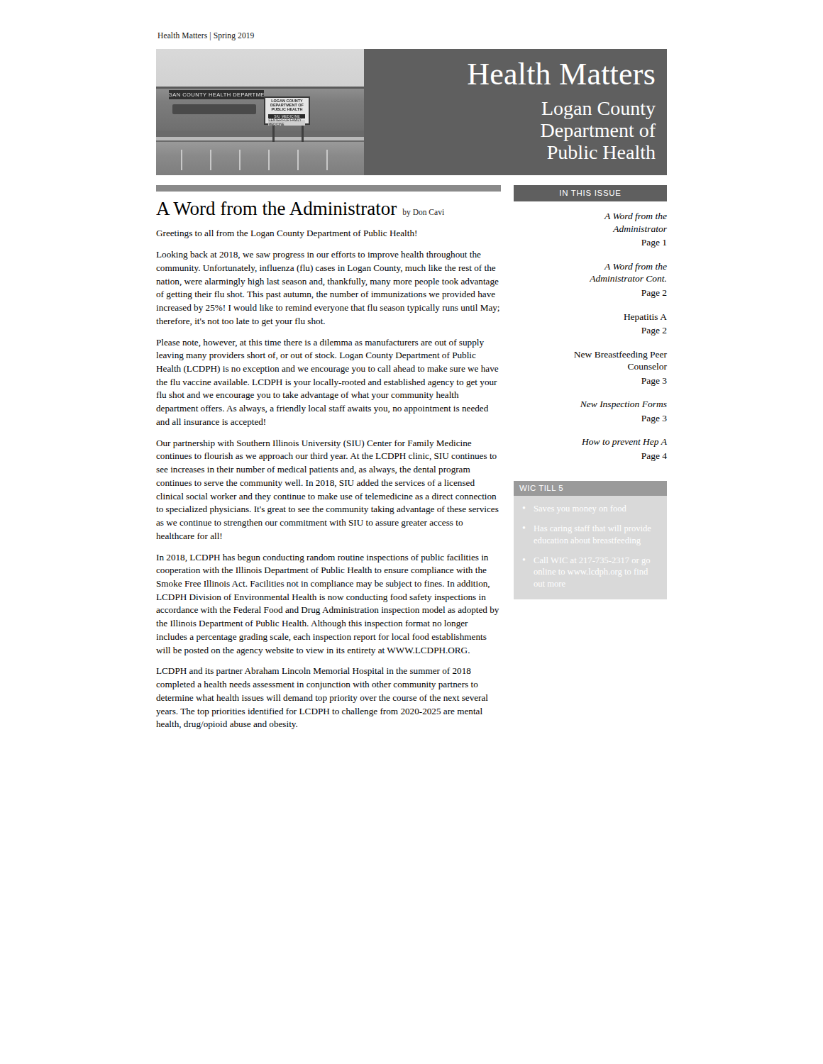Health Matters | Spring 2019
Logan County Health Department
LOGAN COUNTY
DEPARTMENT OF
PUBLIC HEALTH
SIU MEDICINE
CENTER FOR FAMILY MEDICINE
Health Matters
Logan County
Department of
Public Health
A Word from the Administrator
by Don Cavi
Greetings to all from the Logan County Department of Public Health!
Looking back at 2018, we saw progress in our efforts to improve health throughout the community. Unfortunately, influenza (flu) cases in Logan County, much like the rest of the nation, were alarmingly high last season and, thankfully, many more people took advantage of getting their flu shot. This past autumn, the number of immunizations we provided have increased by 25%! I would like to remind everyone that flu season typically runs until May; therefore, it's not too late to get your flu shot.
Please note, however, at this time there is a dilemma as manufacturers are out of supply leaving many providers short of, or out of stock. Logan County Department of Public Health (LCDPH) is no exception and we encourage you to call ahead to make sure we have the flu vaccine available. LCDPH is your locally-rooted and established agency to get your flu shot and we encourage you to take advantage of what your community health department offers. As always, a friendly local staff awaits you, no appointment is needed and all insurance is accepted!
Our partnership with Southern Illinois University (SIU) Center for Family Medicine continues to flourish as we approach our third year. At the LCDPH clinic, SIU continues to see increases in their number of medical patients and, as always, the dental program continues to serve the community well. In 2018, SIU added the services of a licensed clinical social worker and they continue to make use of telemedicine as a direct connection to specialized physicians. It's great to see the community taking advantage of these services as we continue to strengthen our commitment with SIU to assure greater access to healthcare for all!
In 2018, LCDPH has begun conducting random routine inspections of public facilities in cooperation with the Illinois Department of Public Health to ensure compliance with the Smoke Free Illinois Act. Facilities not in compliance may be subject to fines. In addition, LCDPH Division of Environmental Health is now conducting food safety inspections in accordance with the Federal Food and Drug Administration inspection model as adopted by the Illinois Department of Public Health. Although this inspection format no longer includes a percentage grading scale, each inspection report for local food establishments will be posted on the agency website to view in its entirety at WWW.LCDPH.ORG.
LCDPH and its partner Abraham Lincoln Memorial Hospital in the summer of 2018 completed a health needs assessment in conjunction with other community partners to determine what health issues will demand top priority over the course of the next several years. The top priorities identified for LCDPH to challenge from 2020-2025 are mental health, drug/opioid abuse and obesity.
IN THIS ISSUE
A Word from the
Administrator
Page 1
A Word from the
Administrator Cont.
Page 2
Hepatitis A
Page 2
New Breastfeeding Peer
Counselor
Page 3
New Inspection Forms
Page 3
How to prevent Hep A
Page 4
WIC TILL 5
Saves you money on food
Has caring staff that will provide education about breastfeeding
Call WIC at 217-735-2317 or go online to www.lcdph.org to find out more